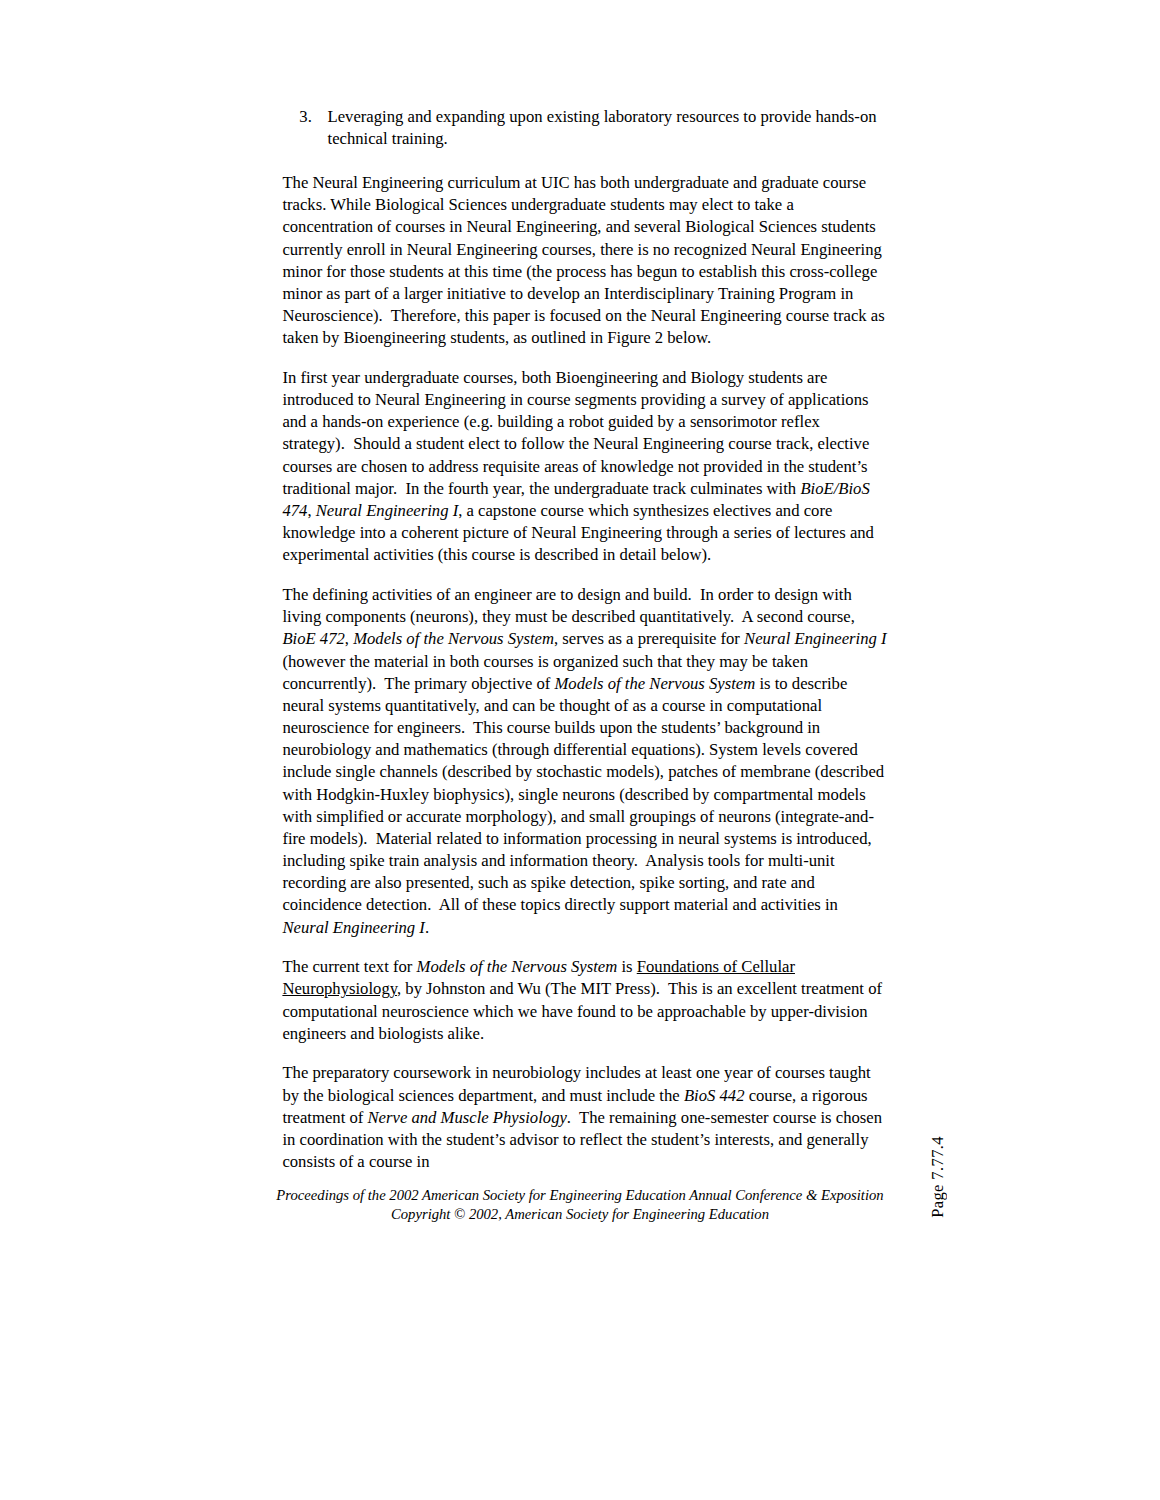Leveraging and expanding upon existing laboratory resources to provide hands-on technical training.
The Neural Engineering curriculum at UIC has both undergraduate and graduate course tracks. While Biological Sciences undergraduate students may elect to take a concentration of courses in Neural Engineering, and several Biological Sciences students currently enroll in Neural Engineering courses, there is no recognized Neural Engineering minor for those students at this time (the process has begun to establish this cross-college minor as part of a larger initiative to develop an Interdisciplinary Training Program in Neuroscience). Therefore, this paper is focused on the Neural Engineering course track as taken by Bioengineering students, as outlined in Figure 2 below.
In first year undergraduate courses, both Bioengineering and Biology students are introduced to Neural Engineering in course segments providing a survey of applications and a hands-on experience (e.g. building a robot guided by a sensorimotor reflex strategy). Should a student elect to follow the Neural Engineering course track, elective courses are chosen to address requisite areas of knowledge not provided in the student’s traditional major. In the fourth year, the undergraduate track culminates with BioE/BioS 474, Neural Engineering I, a capstone course which synthesizes electives and core knowledge into a coherent picture of Neural Engineering through a series of lectures and experimental activities (this course is described in detail below).
The defining activities of an engineer are to design and build. In order to design with living components (neurons), they must be described quantitatively. A second course, BioE 472, Models of the Nervous System, serves as a prerequisite for Neural Engineering I (however the material in both courses is organized such that they may be taken concurrently). The primary objective of Models of the Nervous System is to describe neural systems quantitatively, and can be thought of as a course in computational neuroscience for engineers. This course builds upon the students’ background in neurobiology and mathematics (through differential equations). System levels covered include single channels (described by stochastic models), patches of membrane (described with Hodgkin-Huxley biophysics), single neurons (described by compartmental models with simplified or accurate morphology), and small groupings of neurons (integrate-and-fire models). Material related to information processing in neural systems is introduced, including spike train analysis and information theory. Analysis tools for multi-unit recording are also presented, such as spike detection, spike sorting, and rate and coincidence detection. All of these topics directly support material and activities in Neural Engineering I.
The current text for Models of the Nervous System is Foundations of Cellular Neurophysiology, by Johnston and Wu (The MIT Press). This is an excellent treatment of computational neuroscience which we have found to be approachable by upper-division engineers and biologists alike.
The preparatory coursework in neurobiology includes at least one year of courses taught by the biological sciences department, and must include the BioS 442 course, a rigorous treatment of Nerve and Muscle Physiology. The remaining one-semester course is chosen in coordination with the student’s advisor to reflect the student’s interests, and generally consists of a course in
Proceedings of the 2002 American Society for Engineering Education Annual Conference & Exposition
Copyright © 2002, American Society for Engineering Education
Page 7.77.4